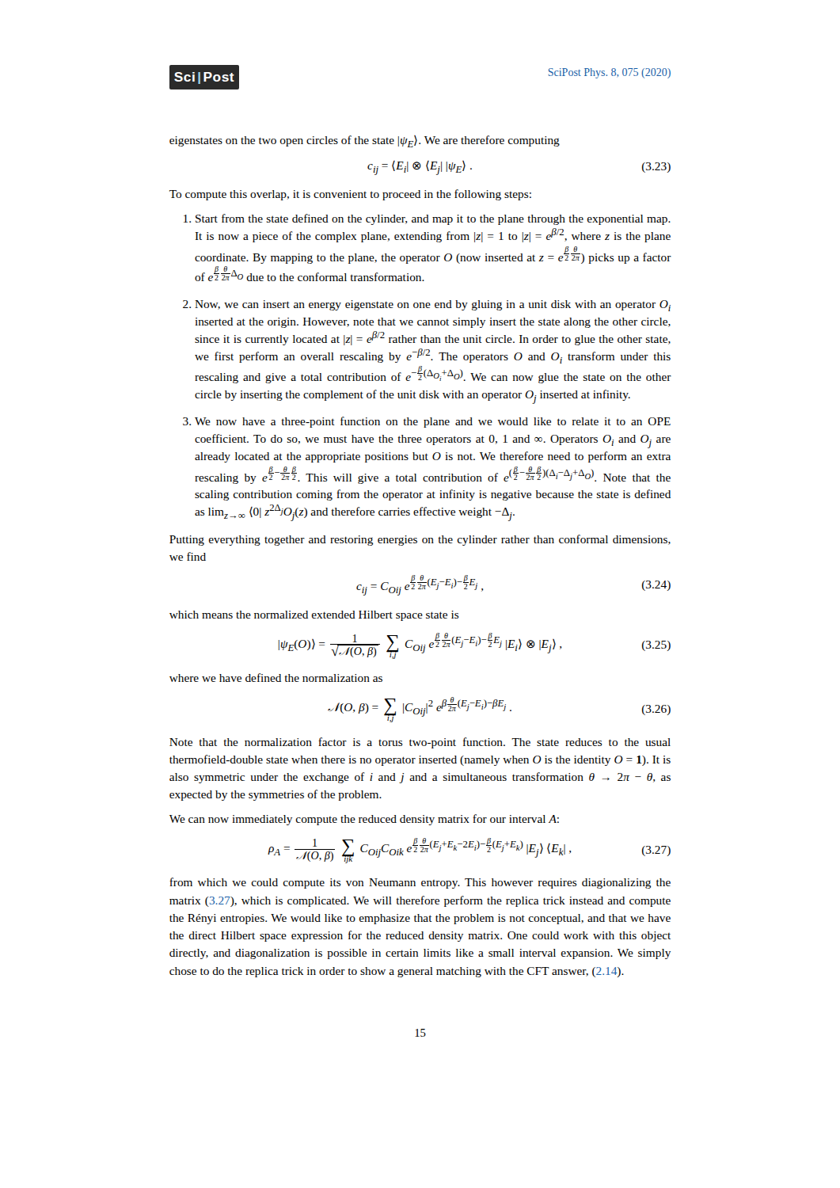Sci|Post
SciPost Phys. 8, 075 (2020)
eigenstates on the two open circles of the state |ψE⟩. We are therefore computing
cij = ⟨Ei| ⊗ ⟨Ej| |ψE⟩ . (3.23)
To compute this overlap, it is convenient to proceed in the following steps:
Start from the state defined on the cylinder, and map it to the plane through the exponential map. It is now a piece of the complex plane, extending from |z| = 1 to |z| = eβ/2, where z is the plane coordinate. By mapping to the plane, the operator O (now inserted at z = eβ 2 θ 2π) picks up a factor of eβ 2 θ 2π ΔO due to the conformal transformation.
Now, we can insert an energy eigenstate on one end by gluing in a unit disk with an operator Oi inserted at the origin. However, note that we cannot simply insert the state along the other circle, since it is currently located at |z| = eβ/2 rather than the unit circle. In order to glue the other state, we first perform an overall rescaling by e−β/2. The operators O and Oi transform under this rescaling and give a total contribution of e−β 2(ΔOi+ΔO). We can now glue the state on the other circle by inserting the complement of the unit disk with an operator Oj inserted at infinity.
We now have a three-point function on the plane and we would like to relate it to an OPE coefficient. To do so, we must have the three operators at 0, 1 and ∞. Operators Oi and Oj are already located at the appropriate positions but O is not. We therefore need to perform an extra rescaling by eβ 2−θ 2π β 2. This will give a total contribution of e(β 2−θ 2π β 2)(Δi−Δj+ΔO). Note that the scaling contribution coming from the operator at infinity is negative because the state is defined as limz→∞ ⟨0| z2ΔjOj(z) and therefore carries effective weight −Δj.
Putting everything together and restoring energies on the cylinder rather than conformal dimensions, we find
cij = COij eβ 2 θ 2π(Ej−Ei)−β 2 Ej , (3.24)
which means the normalized extended Hilbert space state is
|ψE(O)⟩ = 1 𝒩(O, β) ∑i,j COij eβ 2 θ 2π(Ej−Ei)−β 2 Ej |Ei⟩ ⊗ |Ej⟩ , (3.25)
where we have defined the normalization as
𝒩(O, β) = ∑i,j |COij|2 eβθ 2π(Ej−Ei)−βEj . (3.26)
Note that the normalization factor is a torus two-point function. The state reduces to the usual thermofield-double state when there is no operator inserted (namely when O is the identity O = 1). It is also symmetric under the exchange of i and j and a simultaneous transformation θ → 2π − θ, as expected by the symmetries of the problem.
We can now immediately compute the reduced density matrix for our interval A:
ρA = 1 𝒩(O, β) ∑ijk COij COik eβ 2 θ 2π(Ej+Ek−2Ei)−β 2(Ej+Ek) |Ej⟩ ⟨Ek| , (3.27)
from which we could compute its von Neumann entropy. This however requires diagionalizing the matrix (3.27), which is complicated. We will therefore perform the replica trick instead and compute the Rényi entropies. We would like to emphasize that the problem is not conceptual, and that we have the direct Hilbert space expression for the reduced density matrix. One could work with this object directly, and diagonalization is possible in certain limits like a small interval expansion. We simply chose to do the replica trick in order to show a general matching with the CFT answer, (2.14).
15